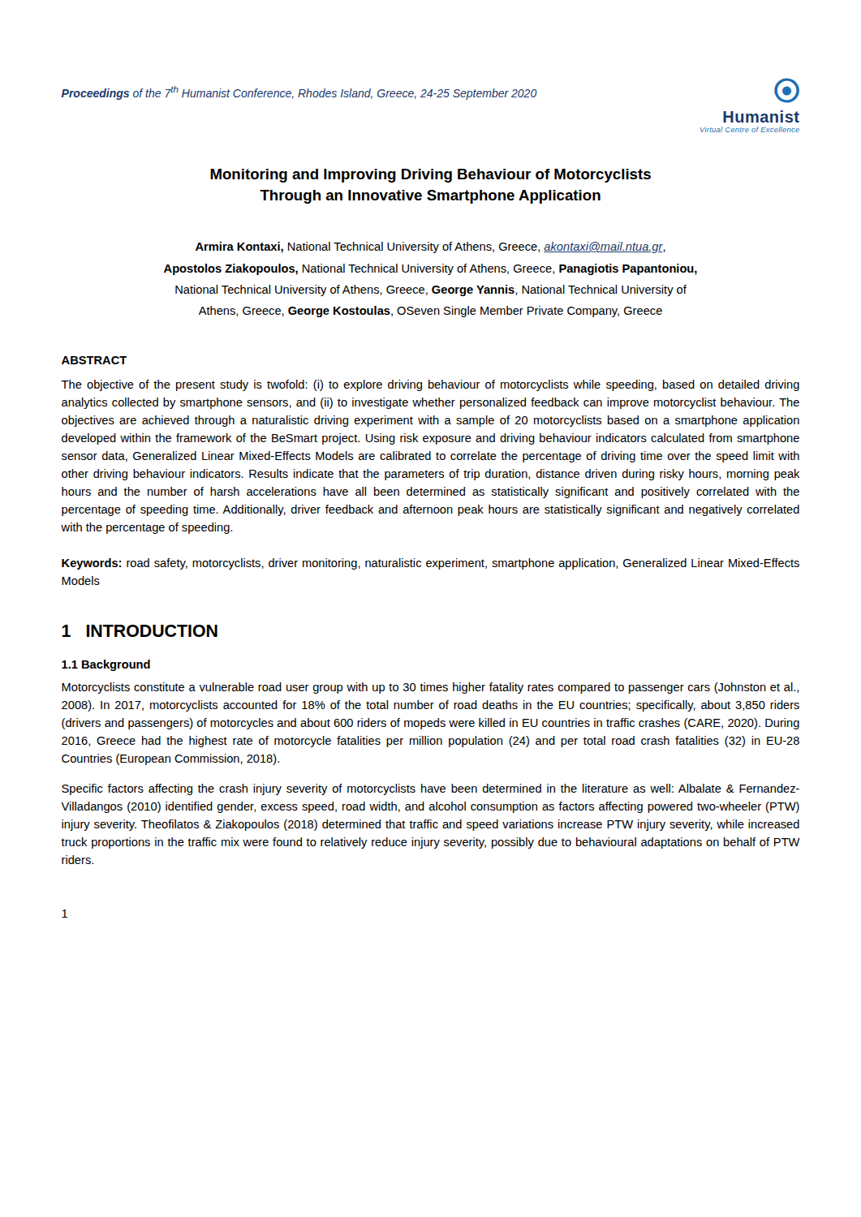Proceedings of the 7th Humanist Conference, Rhodes Island, Greece, 24-25 September 2020
⦿
Humanist
Virtual Centre of Excellence
Monitoring and Improving Driving Behaviour of Motorcyclists
Through an Innovative Smartphone Application
Armira Kontaxi, National Technical University of Athens, Greece, akontaxi@mail.ntua.gr,
Apostolos Ziakopoulos, National Technical University of Athens, Greece, Panagiotis Papantoniou,
National Technical University of Athens, Greece, George Yannis, National Technical University of
Athens, Greece, George Kostoulas, OSeven Single Member Private Company, Greece
ABSTRACT
The objective of the present study is twofold: (i) to explore driving behaviour of motorcyclists while speeding, based on detailed driving analytics collected by smartphone sensors, and (ii) to investigate whether personalized feedback can improve motorcyclist behaviour. The objectives are achieved through a naturalistic driving experiment with a sample of 20 motorcyclists based on a smartphone application developed within the framework of the BeSmart project. Using risk exposure and driving behaviour indicators calculated from smartphone sensor data, Generalized Linear Mixed-Effects Models are calibrated to correlate the percentage of driving time over the speed limit with other driving behaviour indicators. Results indicate that the parameters of trip duration, distance driven during risky hours, morning peak hours and the number of harsh accelerations have all been determined as statistically significant and positively correlated with the percentage of speeding time. Additionally, driver feedback and afternoon peak hours are statistically significant and negatively correlated with the percentage of speeding.
Keywords: road safety, motorcyclists, driver monitoring, naturalistic experiment, smartphone application, Generalized Linear Mixed-Effects Models
1 INTRODUCTION
1.1 Background
Motorcyclists constitute a vulnerable road user group with up to 30 times higher fatality rates compared to passenger cars (Johnston et al., 2008). In 2017, motorcyclists accounted for 18% of the total number of road deaths in the EU countries; specifically, about 3,850 riders (drivers and passengers) of motorcycles and about 600 riders of mopeds were killed in EU countries in traffic crashes (CARE, 2020). During 2016, Greece had the highest rate of motorcycle fatalities per million population (24) and per total road crash fatalities (32) in EU-28 Countries (European Commission, 2018).
Specific factors affecting the crash injury severity of motorcyclists have been determined in the literature as well: Albalate & Fernandez-Villadangos (2010) identified gender, excess speed, road width, and alcohol consumption as factors affecting powered two-wheeler (PTW) injury severity. Theofilatos & Ziakopoulos (2018) determined that traffic and speed variations increase PTW injury severity, while increased truck proportions in the traffic mix were found to relatively reduce injury severity, possibly due to behavioural adaptations on behalf of PTW riders.
1